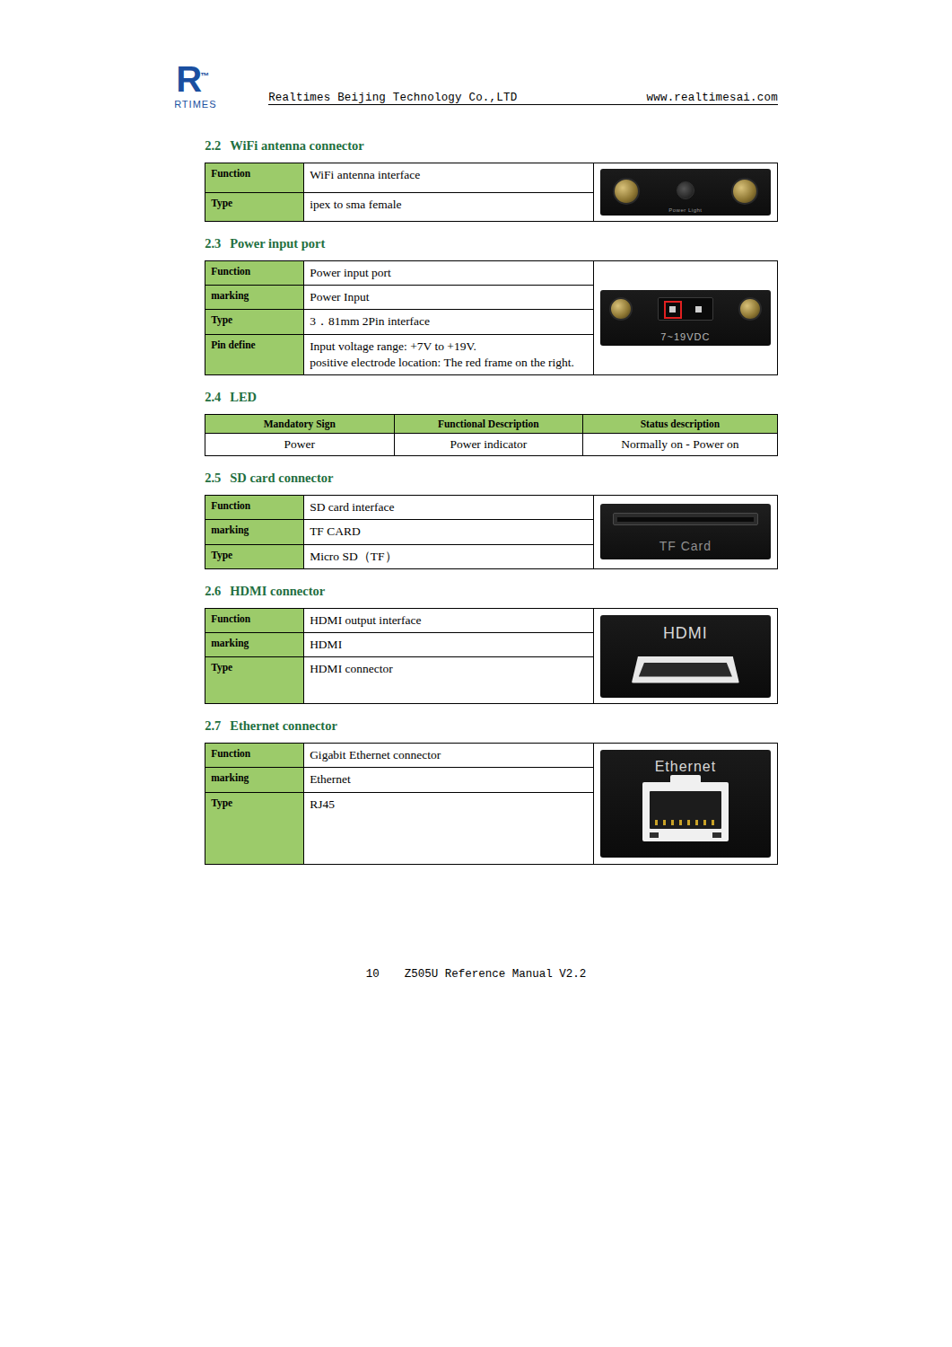R
RTIMES
Realtimes Beijing Technology Co.,LTD www.realtimesai.com
2.2 WiFi antenna connector
| Function | WiFi antenna interface | Power Light |
| Type | ipex to sma female |
2.3 Power input port
| Function | Power input port | 7~19VDC |
| marking | Power Input |
| Type | 3．81mm 2Pin interface |
| Pin define | Input voltage range: +7V to +19V. positive electrode location: The red frame on the right. |
2.4 LED
| Mandatory Sign | Functional Description | Status description |
| --- | --- | --- |
| Power | Power indicator | Normally on - Power on |
2.5 SD card connector
| Function | SD card interface | TF Card |
| marking | TF CARD |
| Type | Micro SD（TF） |
2.6 HDMI connector
| Function | HDMI output interface | HDMI |
| marking | HDMI |
| Type | HDMI connector |
2.7 Ethernet connector
| Function | Gigabit Ethernet connector | Ethernet |
| marking | Ethernet |
| Type | RJ45 |
10 Z505U Reference Manual V2.2